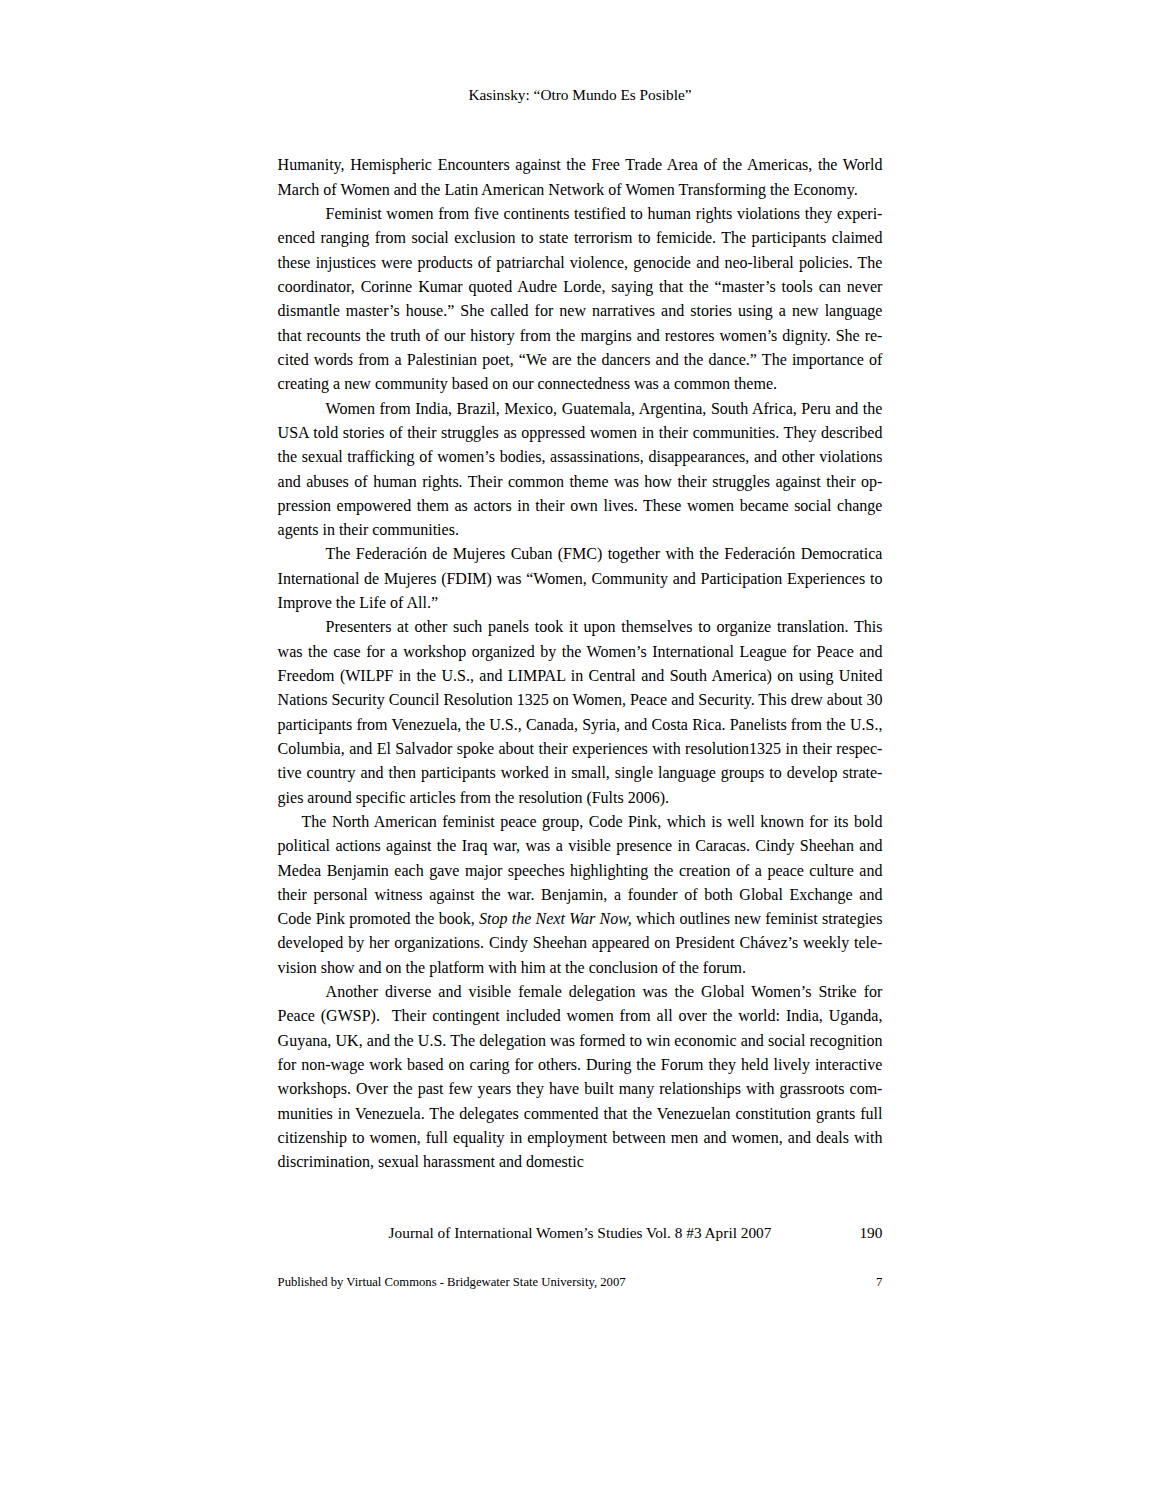Kasinsky: “Otro Mundo Es Posible”
Humanity, Hemispheric Encounters against the Free Trade Area of the Americas, the World March of Women and the Latin American Network of Women Transforming the Economy.
Feminist women from five continents testified to human rights violations they experienced ranging from social exclusion to state terrorism to femicide. The participants claimed these injustices were products of patriarchal violence, genocide and neo-liberal policies. The coordinator, Corinne Kumar quoted Audre Lorde, saying that the “master’s tools can never dismantle master’s house.” She called for new narratives and stories using a new language that recounts the truth of our history from the margins and restores women’s dignity. She recited words from a Palestinian poet, “We are the dancers and the dance.” The importance of creating a new community based on our connectedness was a common theme.
Women from India, Brazil, Mexico, Guatemala, Argentina, South Africa, Peru and the USA told stories of their struggles as oppressed women in their communities. They described the sexual trafficking of women’s bodies, assassinations, disappearances, and other violations and abuses of human rights. Their common theme was how their struggles against their oppression empowered them as actors in their own lives. These women became social change agents in their communities.
The Federación de Mujeres Cuban (FMC) together with the Federación Democratica International de Mujeres (FDIM) was “Women, Community and Participation Experiences to Improve the Life of All.”
Presenters at other such panels took it upon themselves to organize translation. This was the case for a workshop organized by the Women’s International League for Peace and Freedom (WILPF in the U.S., and LIMPAL in Central and South America) on using United Nations Security Council Resolution 1325 on Women, Peace and Security. This drew about 30 participants from Venezuela, the U.S., Canada, Syria, and Costa Rica. Panelists from the U.S., Columbia, and El Salvador spoke about their experiences with resolution1325 in their respective country and then participants worked in small, single language groups to develop strategies around specific articles from the resolution (Fults 2006).
The North American feminist peace group, Code Pink, which is well known for its bold political actions against the Iraq war, was a visible presence in Caracas. Cindy Sheehan and Medea Benjamin each gave major speeches highlighting the creation of a peace culture and their personal witness against the war. Benjamin, a founder of both Global Exchange and Code Pink promoted the book, Stop the Next War Now, which outlines new feminist strategies developed by her organizations. Cindy Sheehan appeared on President Chávez’s weekly television show and on the platform with him at the conclusion of the forum.
Another diverse and visible female delegation was the Global Women’s Strike for Peace (GWSP). Their contingent included women from all over the world: India, Uganda, Guyana, UK, and the U.S. The delegation was formed to win economic and social recognition for non-wage work based on caring for others. During the Forum they held lively interactive workshops. Over the past few years they have built many relationships with grassroots communities in Venezuela. The delegates commented that the Venezuelan constitution grants full citizenship to women, full equality in employment between men and women, and deals with discrimination, sexual harassment and domestic
Journal of International Women’s Studies Vol. 8 #3 April 2007 190
Published by Virtual Commons - Bridgewater State University, 2007
7